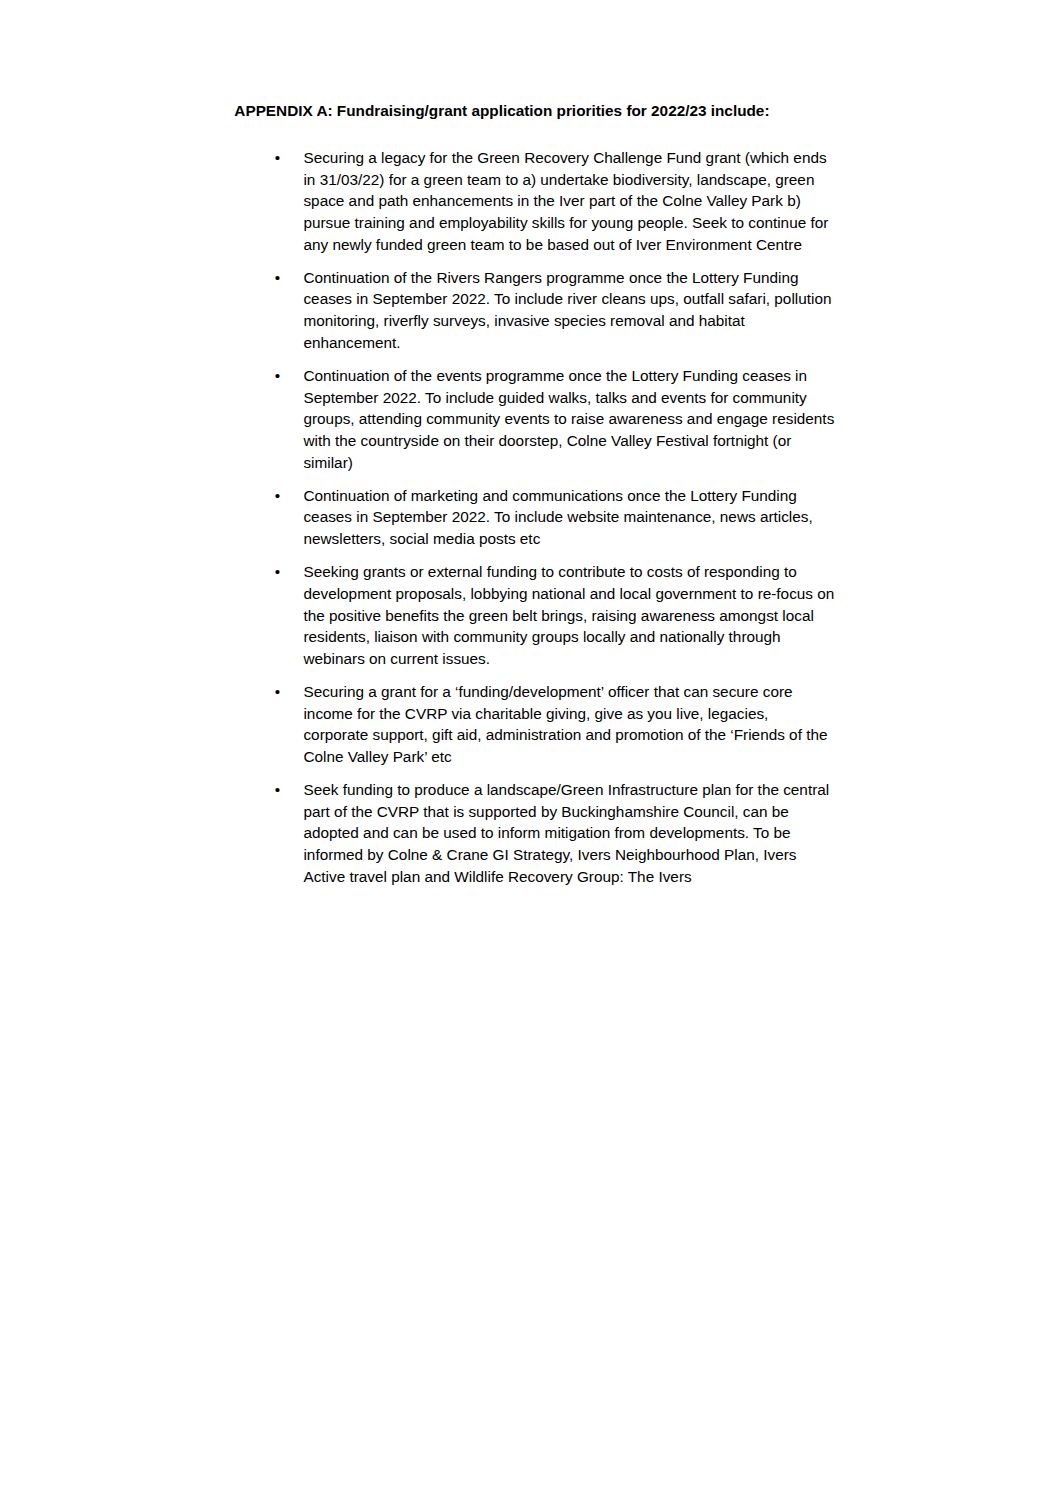APPENDIX A: Fundraising/grant application priorities for 2022/23 include:
Securing a legacy for the Green Recovery Challenge Fund grant (which ends in 31/03/22) for a green team to a) undertake biodiversity, landscape, green space and path enhancements in the Iver part of the Colne Valley Park b) pursue training and employability skills for young people. Seek to continue for any newly funded green team to be based out of Iver Environment Centre
Continuation of the Rivers Rangers programme once the Lottery Funding ceases in September 2022. To include river cleans ups, outfall safari, pollution monitoring, riverfly surveys, invasive species removal and habitat enhancement.
Continuation of the events programme once the Lottery Funding ceases in September 2022. To include guided walks, talks and events for community groups, attending community events to raise awareness and engage residents with the countryside on their doorstep, Colne Valley Festival fortnight (or similar)
Continuation of marketing and communications once the Lottery Funding ceases in September 2022. To include website maintenance, news articles, newsletters, social media posts etc
Seeking grants or external funding to contribute to costs of responding to development proposals, lobbying national and local government to re-focus on the positive benefits the green belt brings, raising awareness amongst local residents, liaison with community groups locally and nationally through webinars on current issues.
Securing a grant for a ‘funding/development’ officer that can secure core income for the CVRP via charitable giving, give as you live, legacies, corporate support, gift aid, administration and promotion of the ‘Friends of the Colne Valley Park’ etc
Seek funding to produce a landscape/Green Infrastructure plan for the central part of the CVRP that is supported by Buckinghamshire Council, can be adopted and can be used to inform mitigation from developments. To be informed by Colne & Crane GI Strategy, Ivers Neighbourhood Plan, Ivers Active travel plan and Wildlife Recovery Group: The Ivers